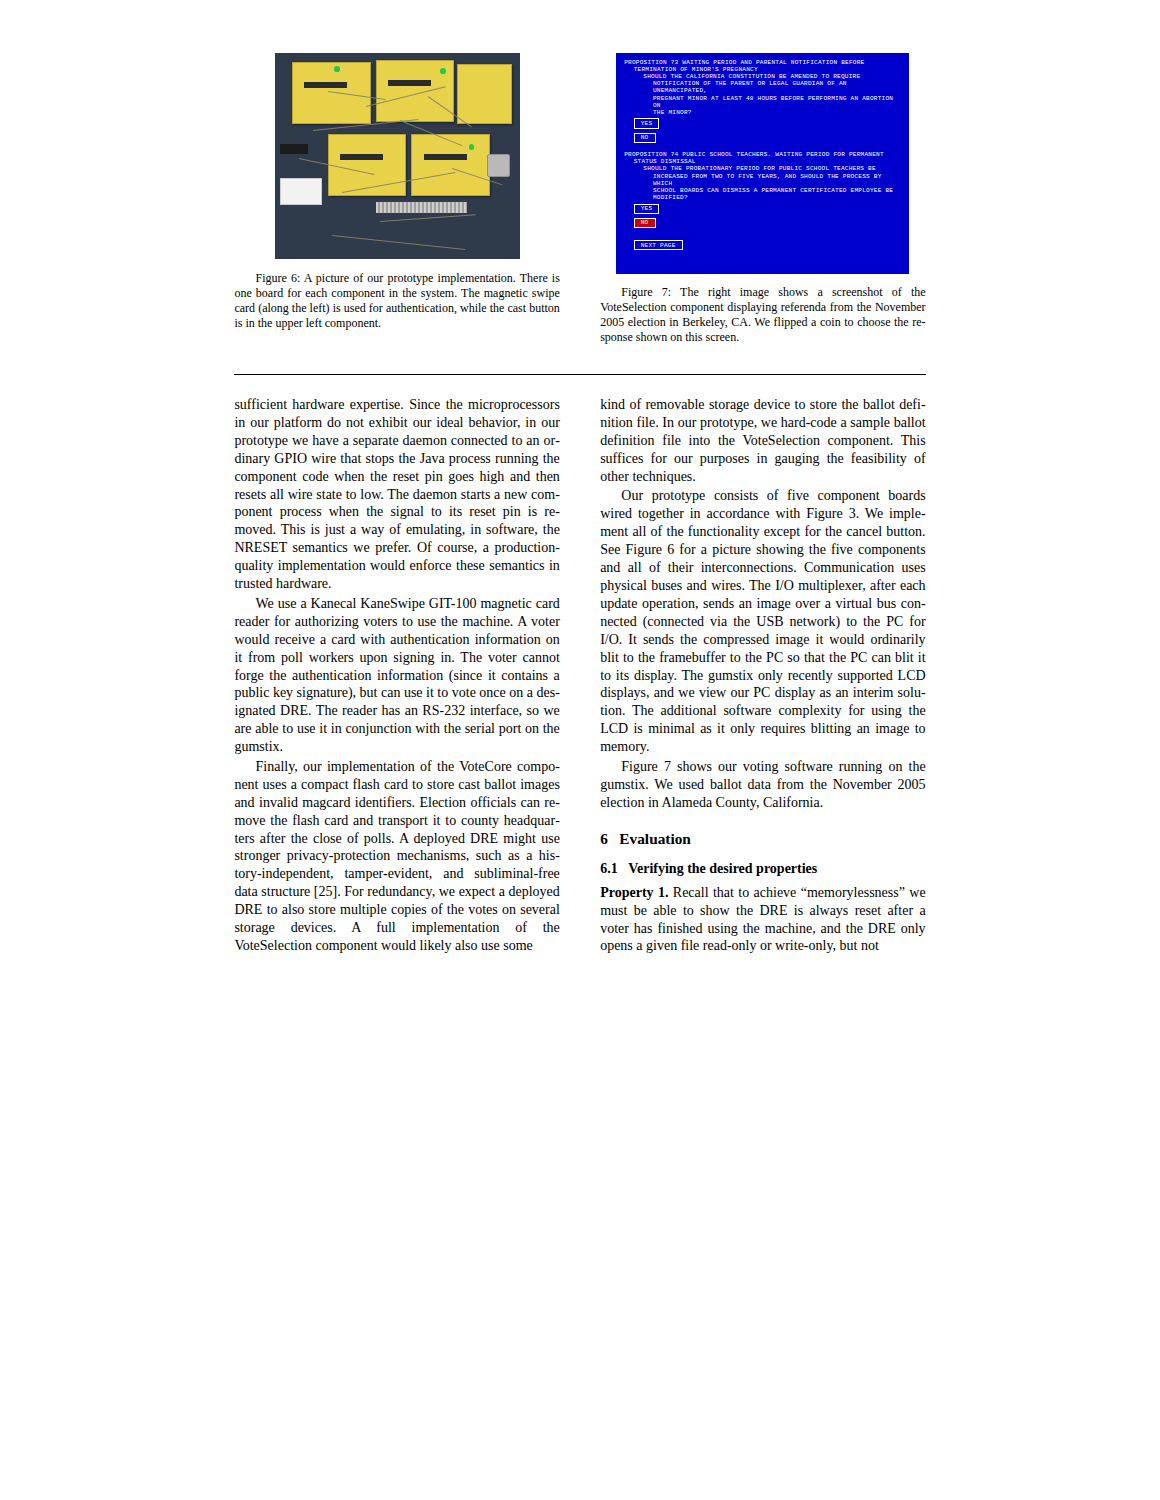Figure 6: A picture of our prototype implementation. There is one board for each component in the system. The magnetic swipe card (along the left) is used for authentication, while the cast button is in the upper left component.
PROPOSITION 73 WAITING PERIOD AND PARENTAL NOTIFICATION BEFORE
TERMINATION OF MINOR'S PREGNANCY
SHOULD THE CALIFORNIA CONSTITUTION BE AMENDED TO REQUIRE
NOTIFICATION OF THE PARENT OR LEGAL GUARDIAN OF AN UNEMANCIPATED,
PREGNANT MINOR AT LEAST 48 HOURS BEFORE PERFORMING AN ABORTION ON
THE MINOR?
YES
NO
PROPOSITION 74 PUBLIC SCHOOL TEACHERS. WAITING PERIOD FOR PERMANENT
STATUS DISMISSAL
SHOULD THE PROBATIONARY PERIOD FOR PUBLIC SCHOOL TEACHERS BE
INCREASED FROM TWO TO FIVE YEARS, AND SHOULD THE PROCESS BY WHICH
SCHOOL BOARDS CAN DISMISS A PERMANENT CERTIFICATED EMPLOYEE BE
MODIFIED?
YES
NO
NEXT PAGE
Figure 7: The right image shows a screenshot of the VoteSelection component displaying referenda from the November 2005 election in Berkeley, CA. We flipped a coin to choose the response shown on this screen.
sufficient hardware expertise. Since the microprocessors in our platform do not exhibit our ideal behavior, in our prototype we have a separate daemon connected to an ordinary GPIO wire that stops the Java process running the component code when the reset pin goes high and then resets all wire state to low. The daemon starts a new component process when the signal to its reset pin is removed. This is just a way of emulating, in software, the NRESET semantics we prefer. Of course, a production-quality implementation would enforce these semantics in trusted hardware.
We use a Kanecal KaneSwipe GIT-100 magnetic card reader for authorizing voters to use the machine. A voter would receive a card with authentication information on it from poll workers upon signing in. The voter cannot forge the authentication information (since it contains a public key signature), but can use it to vote once on a designated DRE. The reader has an RS-232 interface, so we are able to use it in conjunction with the serial port on the gumstix.
Finally, our implementation of the VoteCore component uses a compact flash card to store cast ballot images and invalid magcard identifiers. Election officials can remove the flash card and transport it to county headquarters after the close of polls. A deployed DRE might use stronger privacy-protection mechanisms, such as a history-independent, tamper-evident, and subliminal-free data structure [25]. For redundancy, we expect a deployed DRE to also store multiple copies of the votes on several storage devices. A full implementation of the VoteSelection component would likely also use some
kind of removable storage device to store the ballot definition file. In our prototype, we hard-code a sample ballot definition file into the VoteSelection component. This suffices for our purposes in gauging the feasibility of other techniques.
Our prototype consists of five component boards wired together in accordance with Figure 3. We implement all of the functionality except for the cancel button. See Figure 6 for a picture showing the five components and all of their interconnections. Communication uses physical buses and wires. The I/O multiplexer, after each update operation, sends an image over a virtual bus connected (connected via the USB network) to the PC for I/O. It sends the compressed image it would ordinarily blit to the framebuffer to the PC so that the PC can blit it to its display. The gumstix only recently supported LCD displays, and we view our PC display as an interim solution. The additional software complexity for using the LCD is minimal as it only requires blitting an image to memory.
Figure 7 shows our voting software running on the gumstix. We used ballot data from the November 2005 election in Alameda County, California.
6 Evaluation
6.1 Verifying the desired properties
Property 1. Recall that to achieve “memorylessness” we must be able to show the DRE is always reset after a voter has finished using the machine, and the DRE only opens a given file read-only or write-only, but not